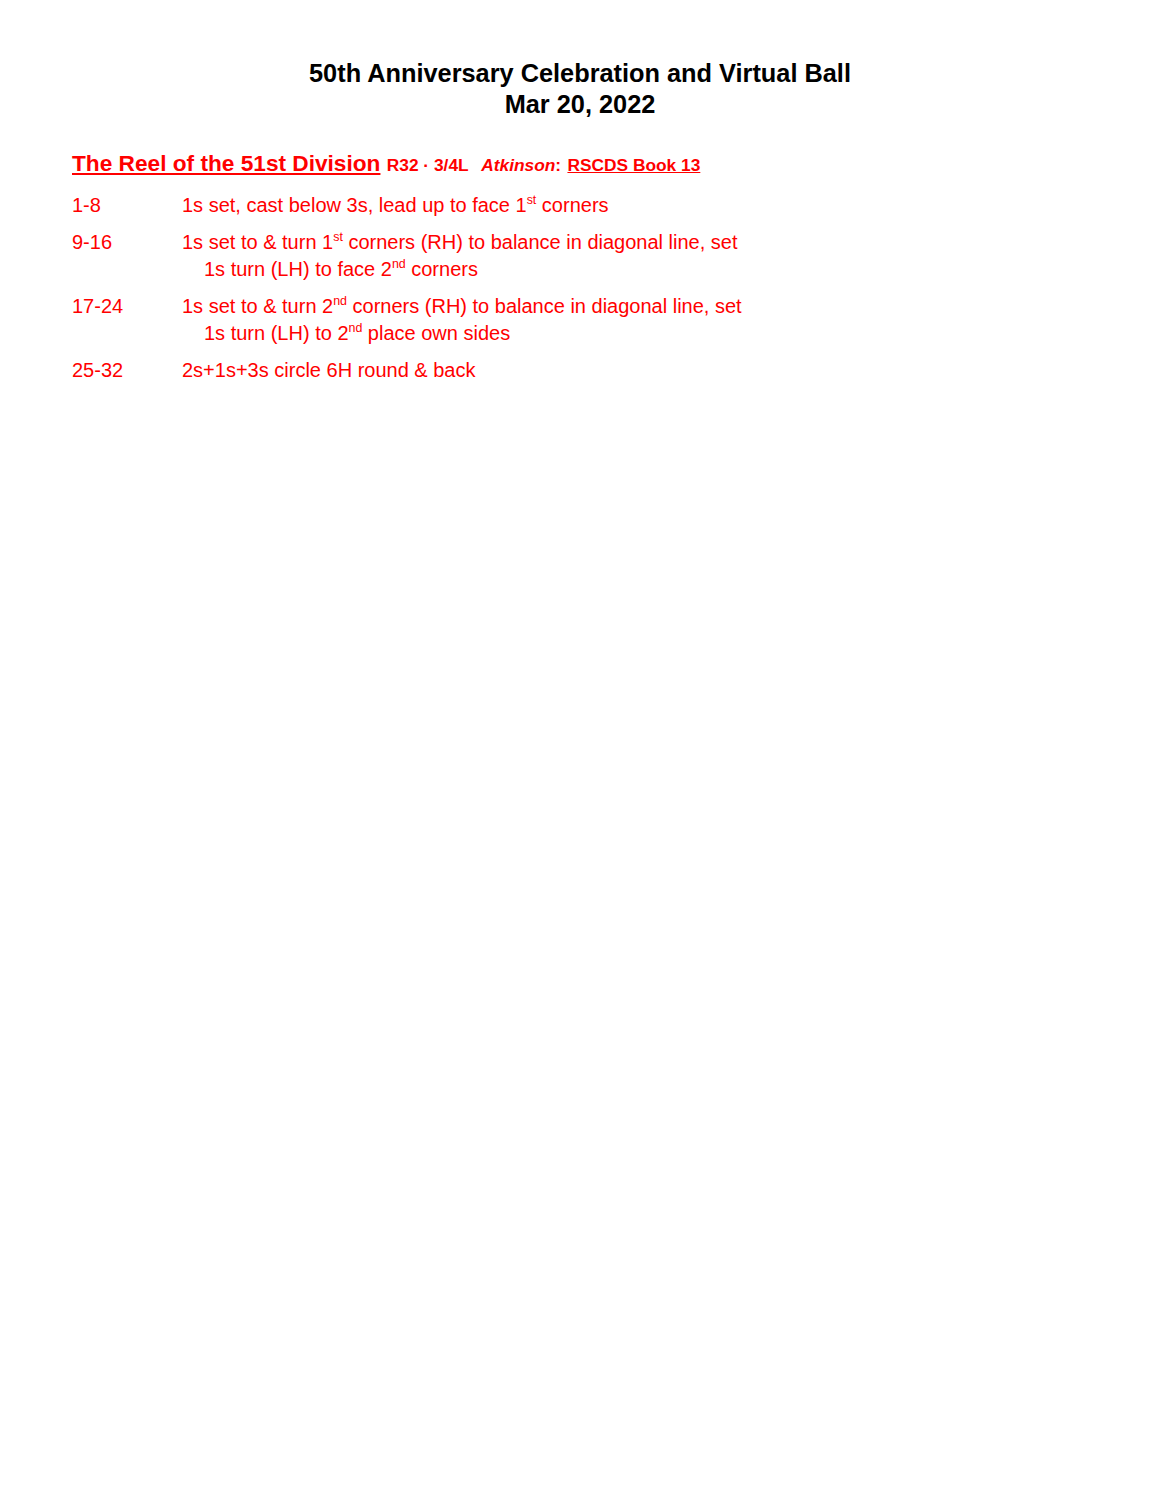50th Anniversary Celebration and Virtual Ball
Mar 20, 2022
The Reel of the 51st Division R32 · 3/4L Atkinson: RSCDS Book 13
| 1-8 | 1s set, cast below 3s, lead up to face 1 st corners |
| 9-16 | 1s set to & turn 1 st corners (RH) to balance in diagonal line, set 1s turn (LH) to face 2 nd corners |
| 17-24 | 1s set to & turn 2 nd corners (RH) to balance in diagonal line, set 1s turn (LH) to 2 nd place own sides |
| 25-32 | 2s+1s+3s circle 6H round & back |